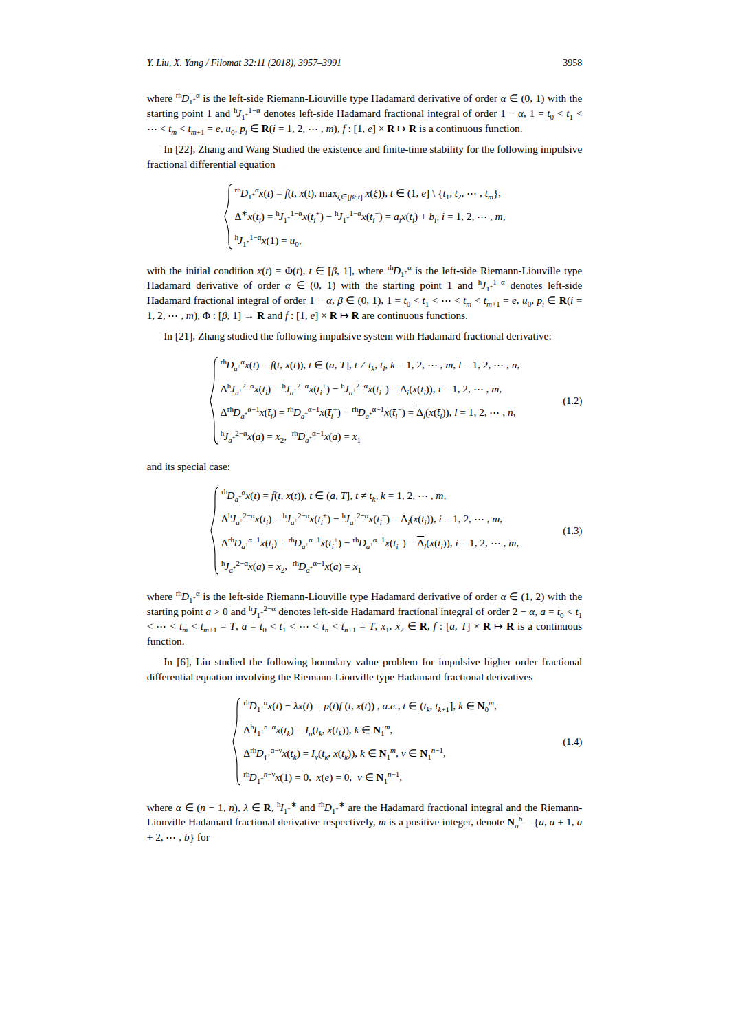Y. Liu, X. Yang / Filomat 32:11 (2018), 3957–3991 3958
where rh D1+α is the left-side Riemann-Liouville type Hadamard derivative of order α ∈ (0, 1) with the starting point 1 and hJ1+1−α denotes left-side Hadamard fractional integral of order 1 − α, 1 = t0 < t1 < ⋯ < tm < tm+1 = e, u0, pi ∈ R(i = 1, 2, ⋯ , m), f : [1, e] × R ↦ R is a continuous function.
In [22], Zhang and Wang Studied the existence and finite-time stability for the following impulsive fractional differential equation
rh D1+αx(t) = f(t, x(t), maxξ∈[βt,t] x(ξ)), t ∈ (1, e] \ {t1, t2, ⋯ , tm},
Δ∗x(ti) = hJ1+1−αx(ti+) − hJ1+1−αx(ti−) = aix(ti) + bi, i = 1, 2, ⋯ , m,
hJ1+1−αx(1) = u0,
with the initial condition x(t) = Φ(t), t ∈ [β, 1], where rh D1+α is the left-side Riemann-Liouville type Hadamard derivative of order α ∈ (0, 1) with the starting point 1 and hJ1+1−α denotes left-side Hadamard fractional integral of order 1 − α, β ∈ (0, 1), 1 = t0 < t1 < ⋯ < tm < tm+1 = e, u0, pi ∈ R(i = 1, 2, ⋯ , m), Φ : [β, 1] → R and f : [1, e] × R ↦ R are continuous functions.
In [21], Zhang studied the following impulsive system with Hadamard fractional derivative:
rh Da+αx(t) = f(t, x(t)), t ∈ (a, T], t ≠ tk, t̄l, k = 1, 2, ⋯ , m, l = 1, 2, ⋯ , n,
ΔhJa+2−αx(ti) = hJa+2−αx(ti+) − hJa+2−αx(ti−) = Δi(x(ti)), i = 1, 2, ⋯ , m,
Δrh Da+α−1x(t̄l) = rh Da+α−1x(t̄l+) − rh Da+α−1x(t̄l−) = Δl(x(t̄l)), l = 1, 2, ⋯ , n,
hJa+2−αx(a) = x2, rh Da+α−1x(a) = x1
(1.2)
and its special case:
rh Da+αx(t) = f(t, x(t)), t ∈ (a, T], t ≠ tk, k = 1, 2, ⋯ , m,
ΔhJa+2−αx(ti) = hJa+2−αx(ti+) − hJa+2−αx(ti−) = Δi(x(ti)), i = 1, 2, ⋯ , m,
Δrh Da+α−1x(ti) = rh Da+α−1x(t̄i+) − rh Da+α−1x(t̄i−) = Δl(x(ti)), i = 1, 2, ⋯ , m,
hJa+2−αx(a) = x2, rh Da+α−1x(a) = x1
(1.3)
where rh D1+α is the left-side Riemann-Liouville type Hadamard derivative of order α ∈ (1, 2) with the starting point a > 0 and hJ1+2−α denotes left-side Hadamard fractional integral of order 2 − α, a = t0 < t1 < ⋯ < tm < tm+1 = T, a = t̄0 < t̄1 < ⋯ < t̄n < t̄n+1 = T, x1, x2 ∈ R, f : [a, T] × R ↦ R is a continuous function.
In [6], Liu studied the following boundary value problem for impulsive higher order fractional differential equation involving the Riemann-Liouville type Hadamard fractional derivatives
rh D1+αx(t) − λx(t) = p(t)f (t, x(t)) , a.e., t ∈ (tk, tk+1], k ∈ N0m,
ΔhI1+n−αx(tk) = In(tk, x(tk)), k ∈ N1m,
Δrh D1+α−νx(tk) = Iν(tk, x(tk)), k ∈ N1m, ν ∈ N1n−1,
rh D1+n−νx(1) = 0, x(e) = 0, ν ∈ N1n−1,
(1.4)
where α ∈ (n − 1, n), λ ∈ R, hI1+∗ and rh D1+∗ are the Hadamard fractional integral and the Riemann-Liouville Hadamard fractional derivative respectively, m is a positive integer, denote Nab = {a, a + 1, a + 2, ⋯ , b} for